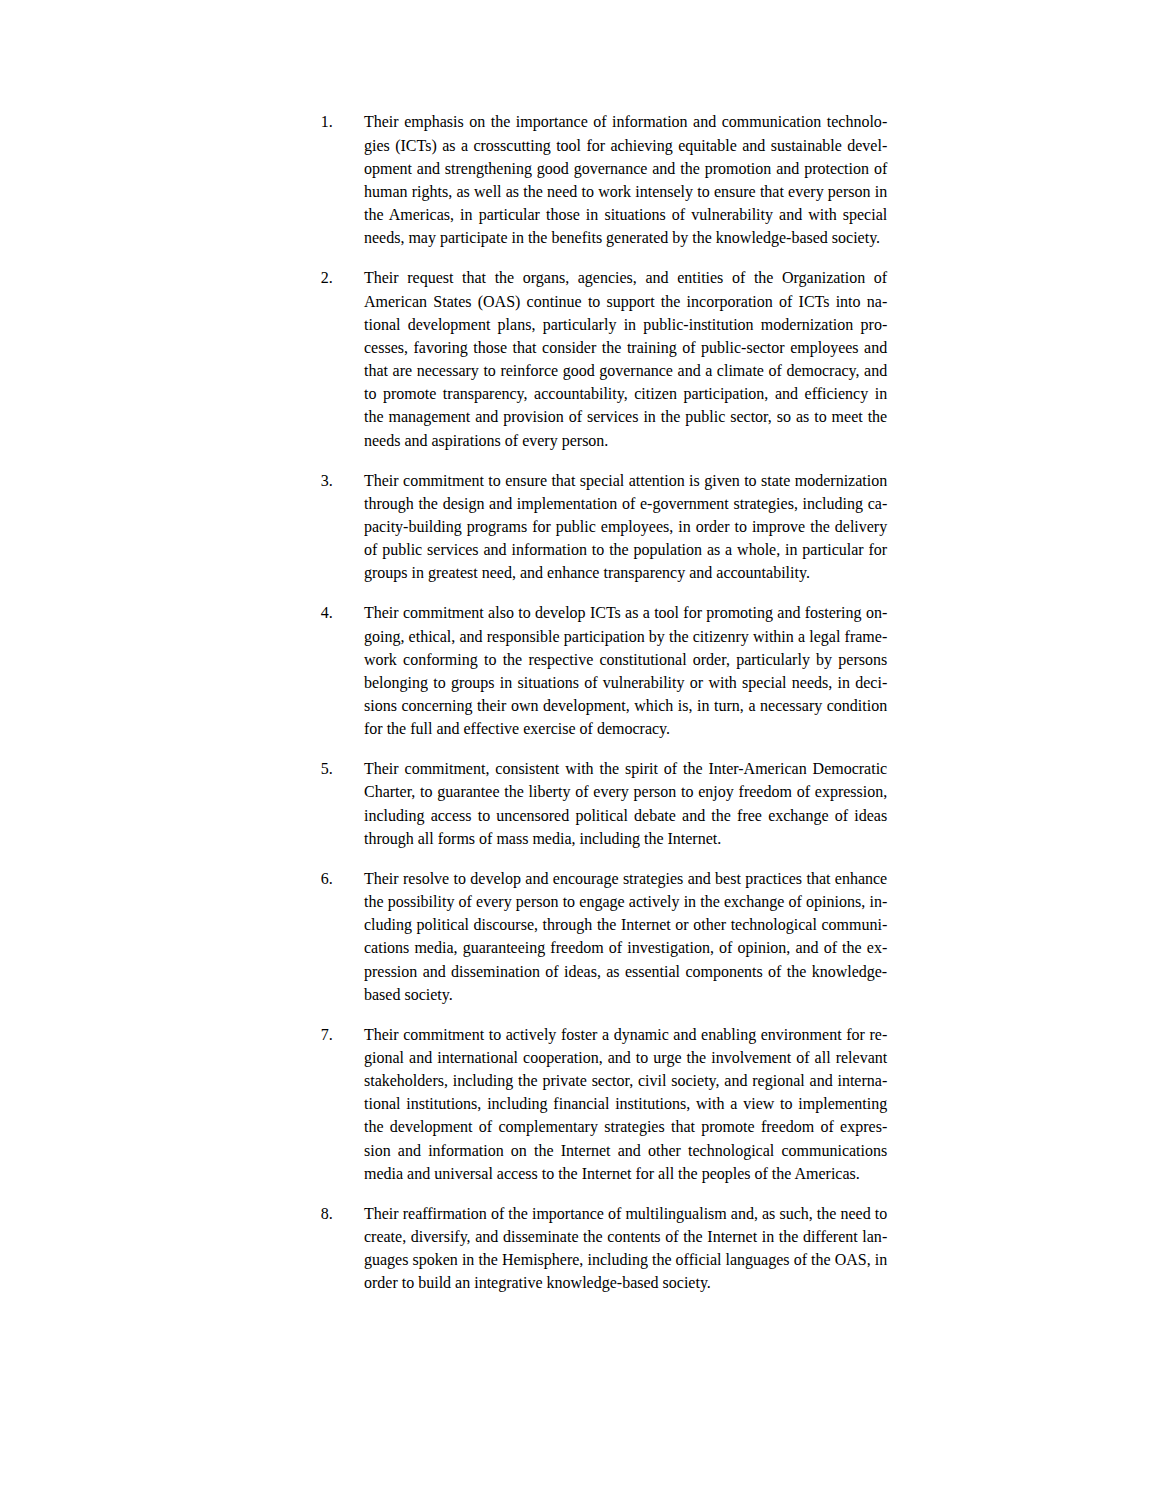1. Their emphasis on the importance of information and communication technologies (ICTs) as a crosscutting tool for achieving equitable and sustainable development and strengthening good governance and the promotion and protection of human rights, as well as the need to work intensely to ensure that every person in the Americas, in particular those in situations of vulnerability and with special needs, may participate in the benefits generated by the knowledge-based society.
2. Their request that the organs, agencies, and entities of the Organization of American States (OAS) continue to support the incorporation of ICTs into national development plans, particularly in public-institution modernization processes, favoring those that consider the training of public-sector employees and that are necessary to reinforce good governance and a climate of democracy, and to promote transparency, accountability, citizen participation, and efficiency in the management and provision of services in the public sector, so as to meet the needs and aspirations of every person.
3. Their commitment to ensure that special attention is given to state modernization through the design and implementation of e-government strategies, including capacity-building programs for public employees, in order to improve the delivery of public services and information to the population as a whole, in particular for groups in greatest need, and enhance transparency and accountability.
4. Their commitment also to develop ICTs as a tool for promoting and fostering ongoing, ethical, and responsible participation by the citizenry within a legal framework conforming to the respective constitutional order, particularly by persons belonging to groups in situations of vulnerability or with special needs, in decisions concerning their own development, which is, in turn, a necessary condition for the full and effective exercise of democracy.
5. Their commitment, consistent with the spirit of the Inter-American Democratic Charter, to guarantee the liberty of every person to enjoy freedom of expression, including access to uncensored political debate and the free exchange of ideas through all forms of mass media, including the Internet.
6. Their resolve to develop and encourage strategies and best practices that enhance the possibility of every person to engage actively in the exchange of opinions, including political discourse, through the Internet or other technological communications media, guaranteeing freedom of investigation, of opinion, and of the expression and dissemination of ideas, as essential components of the knowledge-based society.
7. Their commitment to actively foster a dynamic and enabling environment for regional and international cooperation, and to urge the involvement of all relevant stakeholders, including the private sector, civil society, and regional and international institutions, including financial institutions, with a view to implementing the development of complementary strategies that promote freedom of expression and information on the Internet and other technological communications media and universal access to the Internet for all the peoples of the Americas.
8. Their reaffirmation of the importance of multilingualism and, as such, the need to create, diversify, and disseminate the contents of the Internet in the different languages spoken in the Hemisphere, including the official languages of the OAS, in order to build an integrative knowledge-based society.